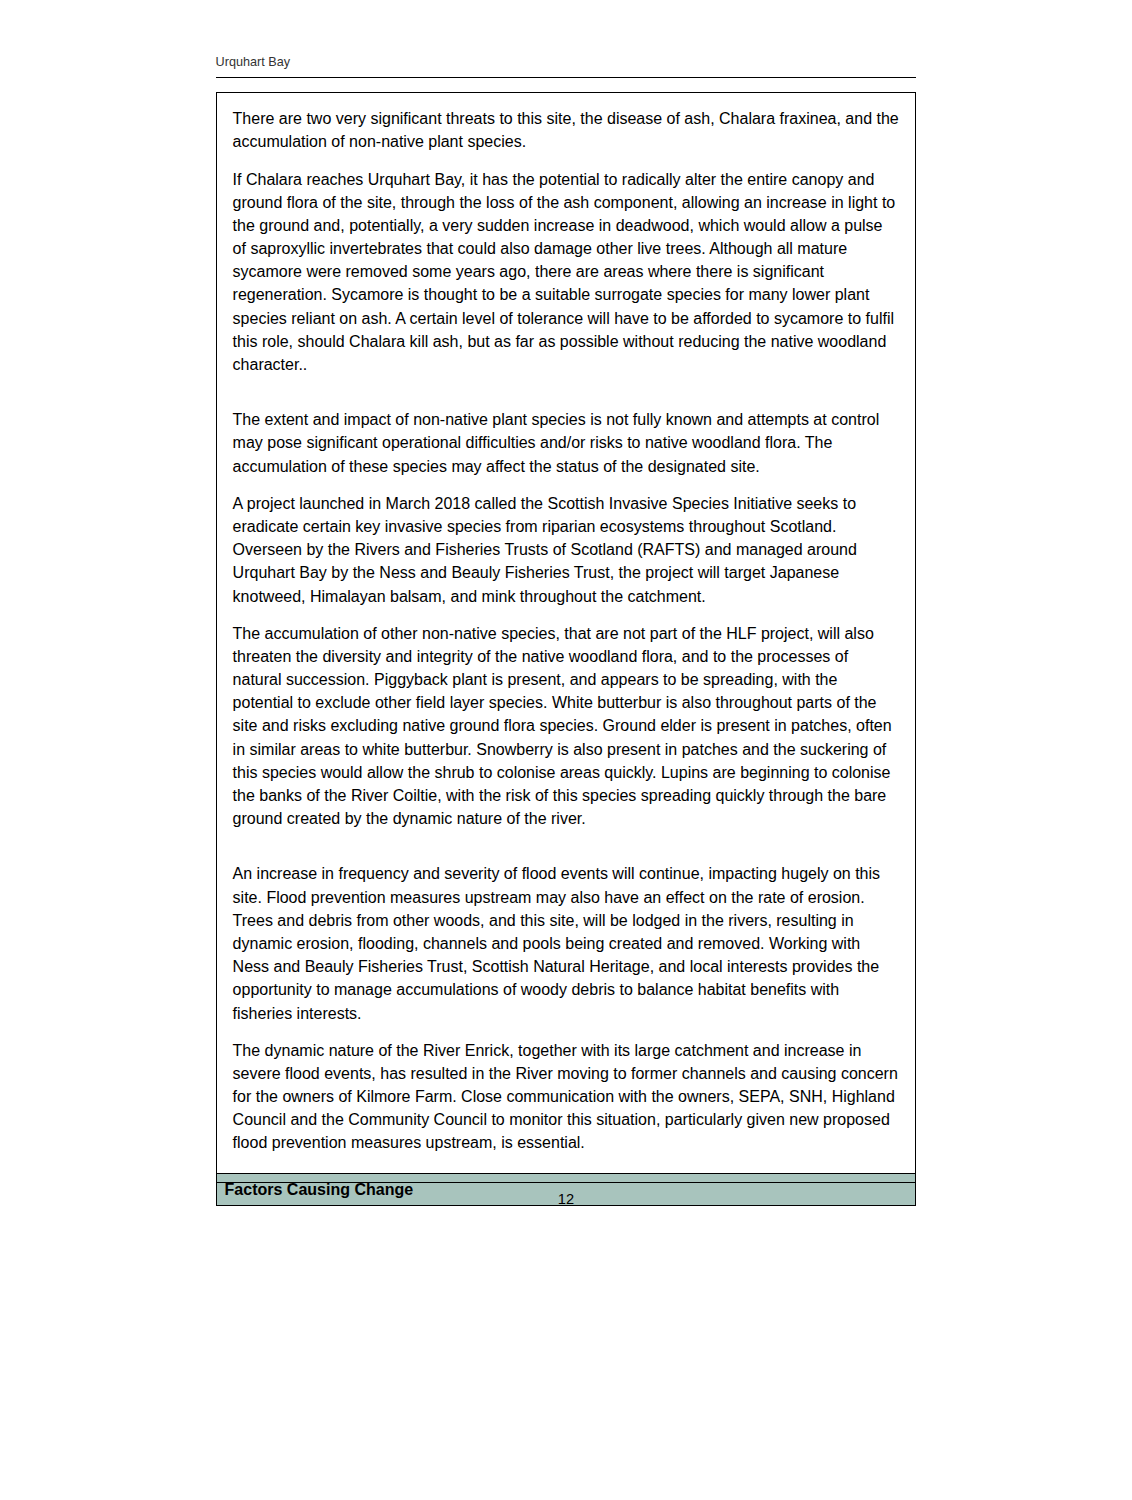Urquhart Bay
There are two very significant threats to this site, the disease of ash, Chalara fraxinea, and the accumulation of non-native plant species.
If Chalara reaches Urquhart Bay, it has the potential to radically alter the entire canopy and ground flora of the site, through the loss of the ash component, allowing an increase in light to the ground and, potentially, a very sudden increase in deadwood, which would allow a pulse of saproxyllic invertebrates that could also damage other live trees. Although all mature sycamore were removed some years ago, there are areas where there is significant regeneration. Sycamore is thought to be a suitable surrogate species for many lower plant species reliant on ash. A certain level of tolerance will have to be afforded to sycamore to fulfil this role, should Chalara kill ash, but as far as possible without reducing the native woodland character..
The extent and impact of non-native plant species is not fully known and attempts at control may pose significant operational difficulties and/or risks to native woodland flora. The accumulation of these species may affect the status of the designated site.
A project launched in March 2018 called the Scottish Invasive Species Initiative seeks to eradicate certain key invasive species from riparian ecosystems throughout Scotland. Overseen by the Rivers and Fisheries Trusts of Scotland (RAFTS) and managed around Urquhart Bay by the Ness and Beauly Fisheries Trust, the project will target Japanese knotweed, Himalayan balsam, and mink throughout the catchment.
The accumulation of other non-native species, that are not part of the HLF project, will also threaten the diversity and integrity of the native woodland flora, and to the processes of natural succession. Piggyback plant is present, and appears to be spreading, with the potential to exclude other field layer species. White butterbur is also throughout parts of the site and risks excluding native ground flora species. Ground elder is present in patches, often in similar areas to white butterbur. Snowberry is also present in patches and the suckering of this species would allow the shrub to colonise areas quickly. Lupins are beginning to colonise the banks of the River Coiltie, with the risk of this species spreading quickly through the bare ground created by the dynamic nature of the river.
An increase in frequency and severity of flood events will continue, impacting hugely on this site. Flood prevention measures upstream may also have an effect on the rate of erosion. Trees and debris from other woods, and this site, will be lodged in the rivers, resulting in dynamic erosion, flooding, channels and pools being created and removed. Working with Ness and Beauly Fisheries Trust, Scottish Natural Heritage, and local interests provides the opportunity to manage accumulations of woody debris to balance habitat benefits with fisheries interests.
The dynamic nature of the River Enrick, together with its large catchment and increase in severe flood events, has resulted in the River moving to former channels and causing concern for the owners of Kilmore Farm. Close communication with the owners, SEPA, SNH, Highland Council and the Community Council to monitor this situation, particularly given new proposed flood prevention measures upstream, is essential.
Factors Causing Change
12